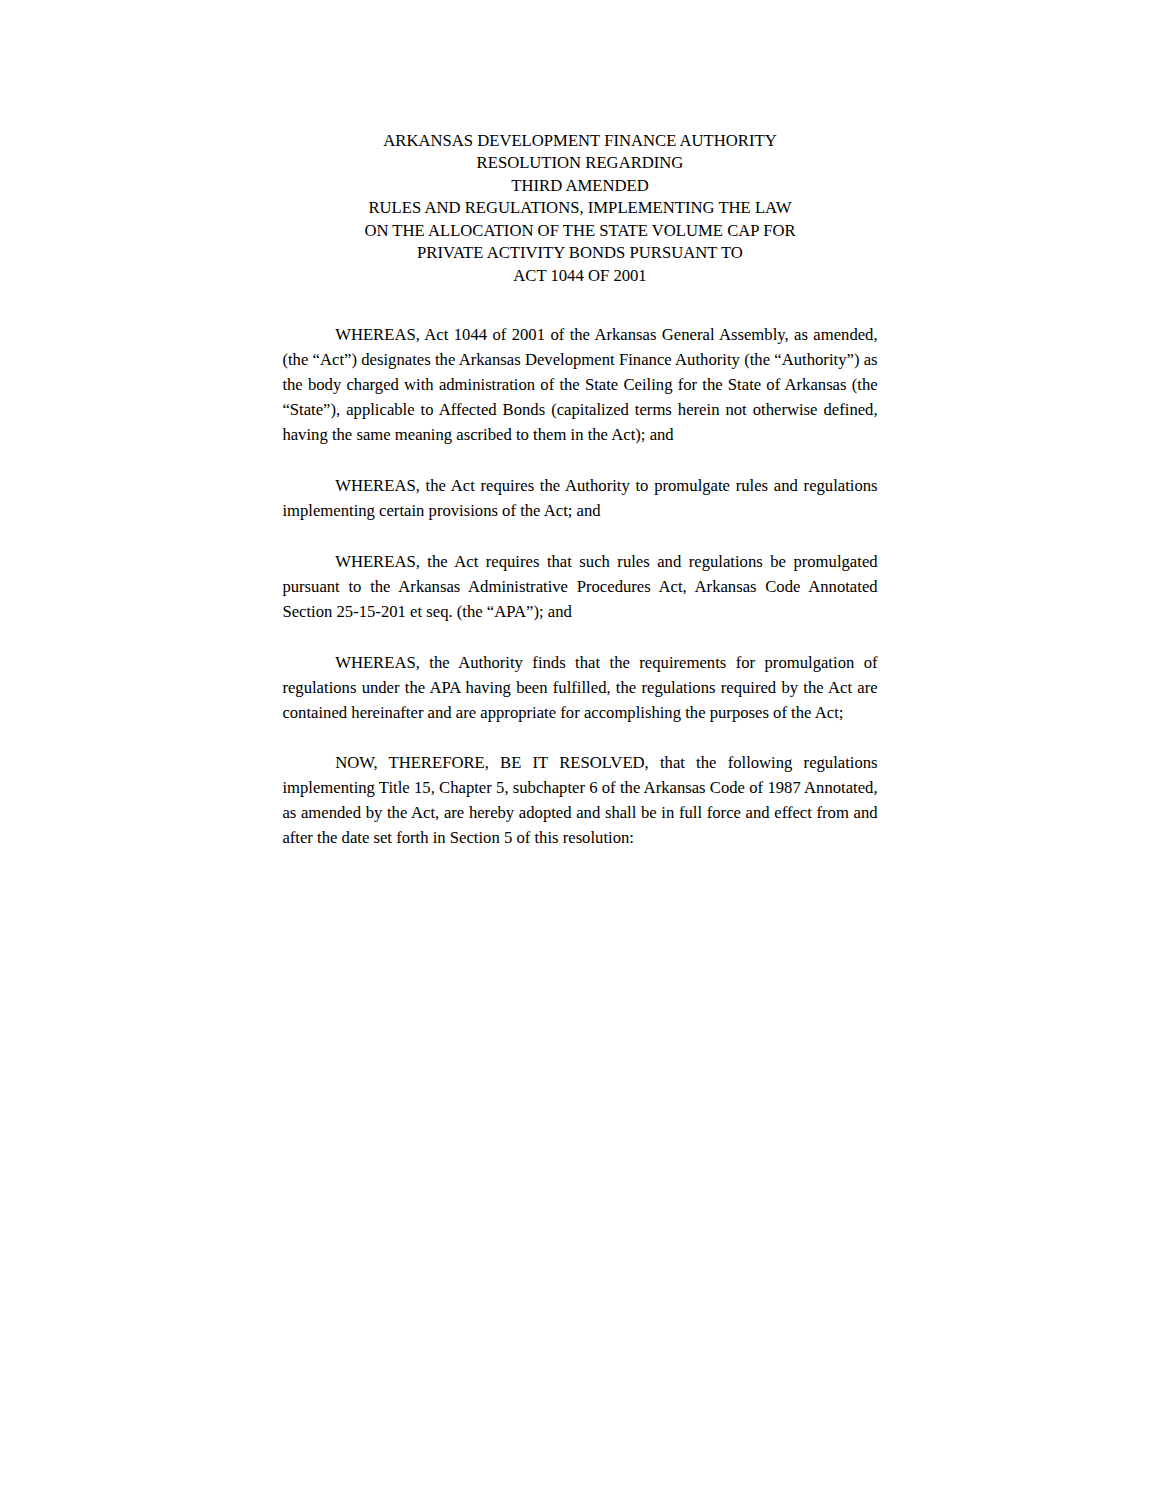ARKANSAS DEVELOPMENT FINANCE AUTHORITY
RESOLUTION REGARDING
THIRD AMENDED
RULES AND REGULATIONS, IMPLEMENTING THE LAW
ON THE ALLOCATION OF THE STATE VOLUME CAP FOR
PRIVATE ACTIVITY BONDS PURSUANT TO
ACT 1044 OF 2001
WHEREAS, Act 1044 of 2001 of the Arkansas General Assembly, as amended, (the “Act”) designates the Arkansas Development Finance Authority (the “Authority”) as the body charged with administration of the State Ceiling for the State of Arkansas (the “State”), applicable to Affected Bonds (capitalized terms herein not otherwise defined, having the same meaning ascribed to them in the Act); and
WHEREAS, the Act requires the Authority to promulgate rules and regulations implementing certain provisions of the Act; and
WHEREAS, the Act requires that such rules and regulations be promulgated pursuant to the Arkansas Administrative Procedures Act, Arkansas Code Annotated Section 25-15-201 et seq. (the “APA”); and
WHEREAS, the Authority finds that the requirements for promulgation of regulations under the APA having been fulfilled, the regulations required by the Act are contained hereinafter and are appropriate for accomplishing the purposes of the Act;
NOW, THEREFORE, BE IT RESOLVED, that the following regulations implementing Title 15, Chapter 5, subchapter 6 of the Arkansas Code of 1987 Annotated, as amended by the Act, are hereby adopted and shall be in full force and effect from and after the date set forth in Section 5 of this resolution: